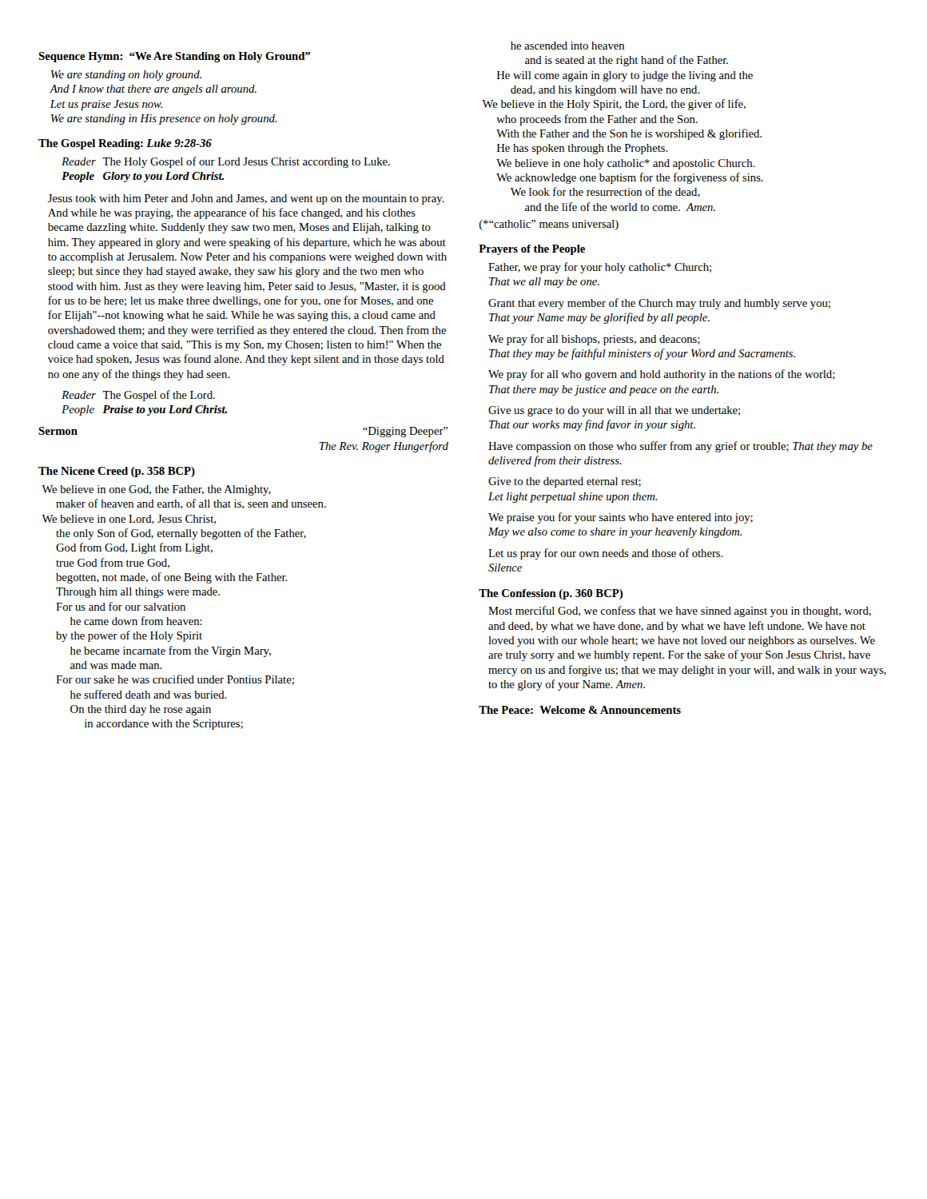Sequence Hymn: “We Are Standing on Holy Ground”
We are standing on holy ground.
And I know that there are angels all around.
Let us praise Jesus now.
We are standing in His presence on holy ground.
The Gospel Reading: Luke 9:28-36
| Reader | The Holy Gospel of our Lord Jesus Christ according to Luke. |
| People | Glory to you Lord Christ. |
Jesus took with him Peter and John and James, and went up on the mountain to pray. And while he was praying, the appearance of his face changed, and his clothes became dazzling white. Suddenly they saw two men, Moses and Elijah, talking to him. They appeared in glory and were speaking of his departure, which he was about to accomplish at Jerusalem. Now Peter and his companions were weighed down with sleep; but since they had stayed awake, they saw his glory and the two men who stood with him. Just as they were leaving him, Peter said to Jesus, "Master, it is good for us to be here; let us make three dwellings, one for you, one for Moses, and one for Elijah"--not knowing what he said. While he was saying this, a cloud came and overshadowed them; and they were terrified as they entered the cloud. Then from the cloud came a voice that said, "This is my Son, my Chosen; listen to him!" When the voice had spoken, Jesus was found alone. And they kept silent and in those days told no one any of the things they had seen.
| Reader | The Gospel of the Lord. |
| People | Praise to you Lord Christ. |
Sermon “Digging Deeper”
The Rev. Roger Hungerford
The Nicene Creed (p. 358 BCP)
We believe in one God, the Father, the Almighty,
maker of heaven and earth, of all that is, seen and unseen.
We believe in one Lord, Jesus Christ,
the only Son of God, eternally begotten of the Father,
God from God, Light from Light,
true God from true God,
begotten, not made, of one Being with the Father.
Through him all things were made.
For us and for our salvation
he came down from heaven:
by the power of the Holy Spirit
he became incarnate from the Virgin Mary,
and was made man.
For our sake he was crucified under Pontius Pilate;
he suffered death and was buried.
On the third day he rose again
in accordance with the Scriptures;
he ascended into heaven
and is seated at the right hand of the Father.
He will come again in glory to judge the living and the
dead, and his kingdom will have no end.
We believe in the Holy Spirit, the Lord, the giver of life,
who proceeds from the Father and the Son.
With the Father and the Son he is worshiped & glorified.
He has spoken through the Prophets.
We believe in one holy catholic* and apostolic Church.
We acknowledge one baptism for the forgiveness of sins.
We look for the resurrection of the dead,
and the life of the world to come. Amen.
(*“catholic” means universal)
Prayers of the People
Father, we pray for your holy catholic* Church;
That we all may be one.
Grant that every member of the Church may truly and humbly serve you;
That your Name may be glorified by all people.
We pray for all bishops, priests, and deacons;
That they may be faithful ministers of your Word and Sacraments.
We pray for all who govern and hold authority in the nations of the world;
That there may be justice and peace on the earth.
Give us grace to do your will in all that we undertake;
That our works may find favor in your sight.
Have compassion on those who suffer from any grief or trouble; That they may be delivered from their distress.
Give to the departed eternal rest;
Let light perpetual shine upon them.
We praise you for your saints who have entered into joy;
May we also come to share in your heavenly kingdom.
Let us pray for our own needs and those of others.
Silence
The Confession (p. 360 BCP)
Most merciful God, we confess that we have sinned against you in thought, word, and deed, by what we have done, and by what we have left undone. We have not loved you with our whole heart; we have not loved our neighbors as ourselves. We are truly sorry and we humbly repent. For the sake of your Son Jesus Christ, have mercy on us and forgive us; that we may delight in your will, and walk in your ways, to the glory of your Name. Amen.
The Peace: Welcome & Announcements